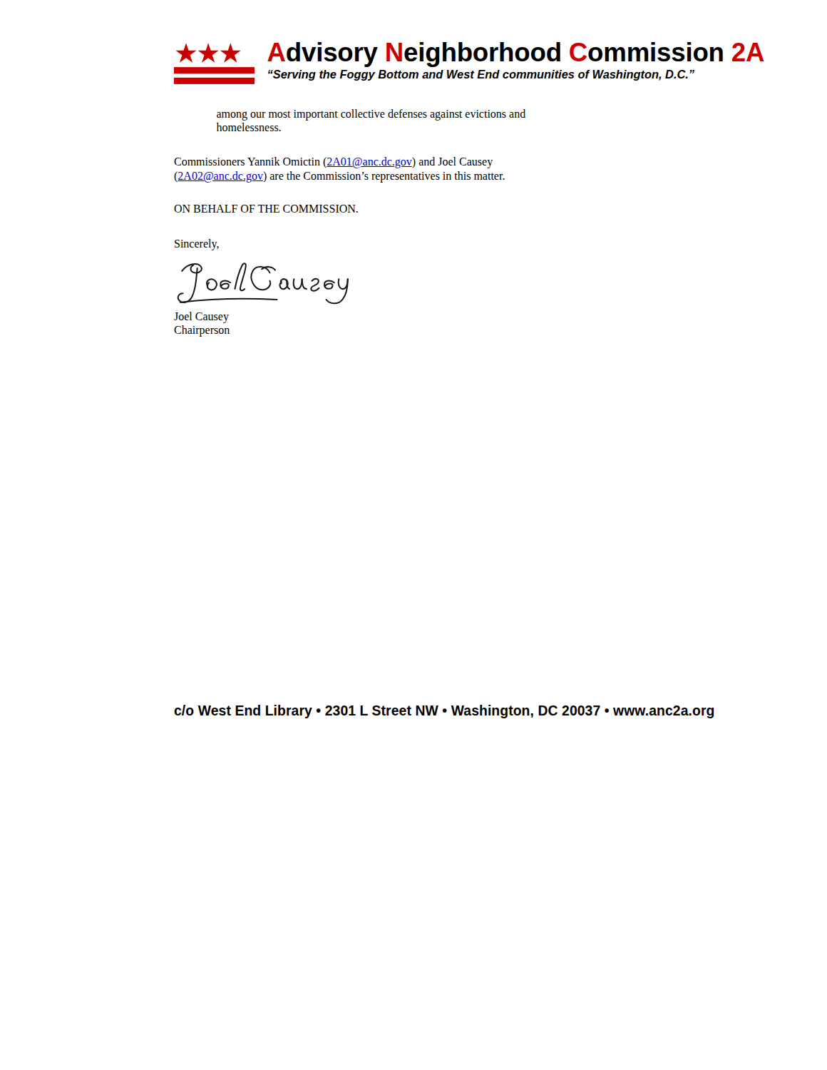Advisory Neighborhood Commission 2A
“Serving the Foggy Bottom and West End communities of Washington, D.C.”
among our most important collective defenses against evictions and homelessness.
Commissioners Yannik Omictin (2A01@anc.dc.gov) and Joel Causey (2A02@anc.dc.gov) are the Commission’s representatives in this matter.
ON BEHALF OF THE COMMISSION.
Sincerely,
Joel Causey
Chairperson
c/o West End Library • 2301 L Street NW • Washington, DC 20037 • www.anc2a.org